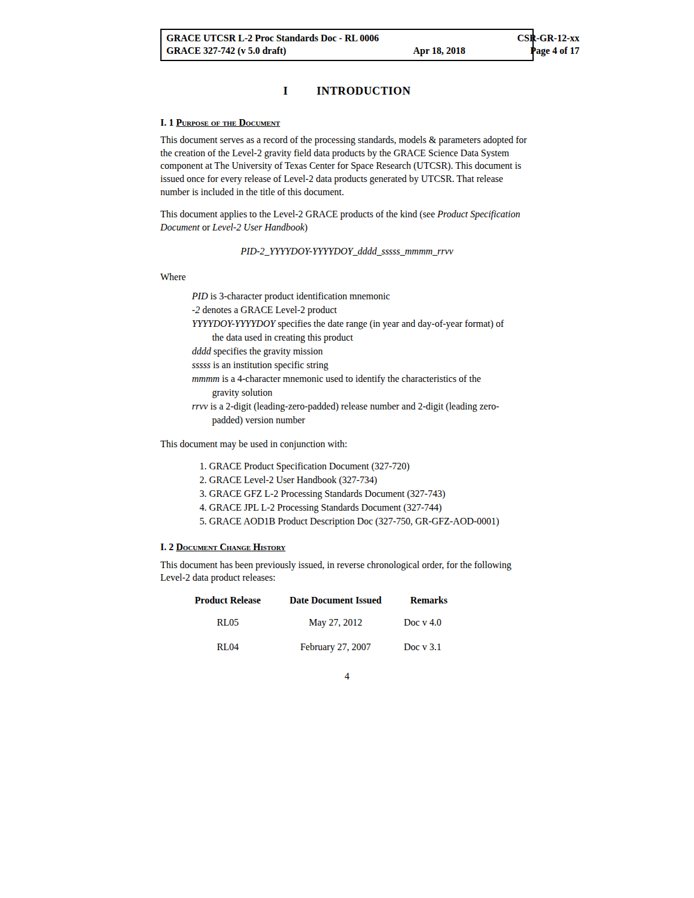| GRACE UTCSR L-2 Proc Standards Doc - RL 0006 | CSR-GR-12-xx |
| GRACE 327-742 (v 5.0 draft) | Apr 18, 2018 Page 4 of 17 |
IINTRODUCTION
I. 1 Purpose of the Document
This document serves as a record of the processing standards, models & parameters adopted for the creation of the Level-2 gravity field data products by the GRACE Science Data System component at The University of Texas Center for Space Research (UTCSR). This document is issued once for every release of Level-2 data products generated by UTCSR. That release number is included in the title of this document.
This document applies to the Level-2 GRACE products of the kind (see Product Specification Document or Level-2 User Handbook)
PID-2_YYYYDOY-YYYYDOY_dddd_sssss_mmmm_rrvv
Where
PID is 3-character product identification mnemonic
-2 denotes a GRACE Level-2 product
YYYYDOY-YYYYDOY specifies the date range (in year and day-of-year format) of
the data used in creating this product
dddd specifies the gravity mission
sssss is an institution specific string
mmmm is a 4-character mnemonic used to identify the characteristics of the
gravity solution
rrvv is a 2-digit (leading-zero-padded) release number and 2-digit (leading zero-
padded) version number
This document may be used in conjunction with:
GRACE Product Specification Document (327-720)
GRACE Level-2 User Handbook (327-734)
GRACE GFZ L-2 Processing Standards Document (327-743)
GRACE JPL L-2 Processing Standards Document (327-744)
GRACE AOD1B Product Description Doc (327-750, GR-GFZ-AOD-0001)
I. 2 Document Change History
This document has been previously issued, in reverse chronological order, for the following Level-2 data product releases:
| Product Release | Date Document Issued | Remarks |
| --- | --- | --- |
| RL05 | May 27, 2012 | Doc v 4.0 |
| RL04 | February 27, 2007 | Doc v 3.1 |
4